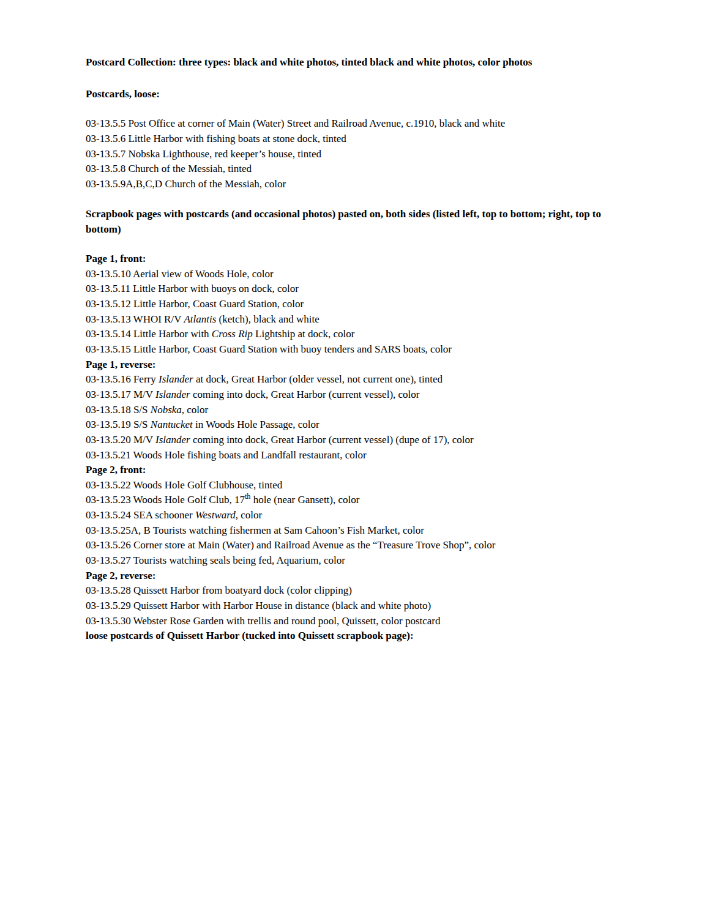Postcard Collection: three types: black and white photos, tinted black and white photos, color photos
Postcards, loose:
03-13.5.5 Post Office at corner of Main (Water) Street and Railroad Avenue, c.1910, black and white
03-13.5.6 Little Harbor with fishing boats at stone dock, tinted
03-13.5.7 Nobska Lighthouse, red keeper’s house, tinted
03-13.5.8 Church of the Messiah, tinted
03-13.5.9A,B,C,D Church of the Messiah, color
Scrapbook pages with postcards (and occasional photos) pasted on, both sides (listed left, top to bottom; right, top to bottom)
Page 1, front:
03-13.5.10 Aerial view of Woods Hole, color
03-13.5.11 Little Harbor with buoys on dock, color
03-13.5.12 Little Harbor, Coast Guard Station, color
03-13.5.13 WHOI R/V Atlantis (ketch), black and white
03-13.5.14 Little Harbor with Cross Rip Lightship at dock, color
03-13.5.15 Little Harbor, Coast Guard Station with buoy tenders and SARS boats, color
Page 1, reverse:
03-13.5.16 Ferry Islander at dock, Great Harbor (older vessel, not current one), tinted
03-13.5.17 M/V Islander coming into dock, Great Harbor (current vessel), color
03-13.5.18 S/S Nobska, color
03-13.5.19 S/S Nantucket in Woods Hole Passage, color
03-13.5.20 M/V Islander coming into dock, Great Harbor (current vessel) (dupe of 17), color
03-13.5.21 Woods Hole fishing boats and Landfall restaurant, color
Page 2, front:
03-13.5.22 Woods Hole Golf Clubhouse, tinted
03-13.5.23 Woods Hole Golf Club, 17th hole (near Gansett), color
03-13.5.24 SEA schooner Westward, color
03-13.5.25A, B Tourists watching fishermen at Sam Cahoon’s Fish Market, color
03-13.5.26 Corner store at Main (Water) and Railroad Avenue as the “Treasure Trove Shop”, color
03-13.5.27 Tourists watching seals being fed, Aquarium, color
Page 2, reverse:
03-13.5.28 Quissett Harbor from boatyard dock (color clipping)
03-13.5.29 Quissett Harbor with Harbor House in distance (black and white photo)
03-13.5.30 Webster Rose Garden with trellis and round pool, Quissett, color postcard
loose postcards of Quissett Harbor (tucked into Quissett scrapbook page):